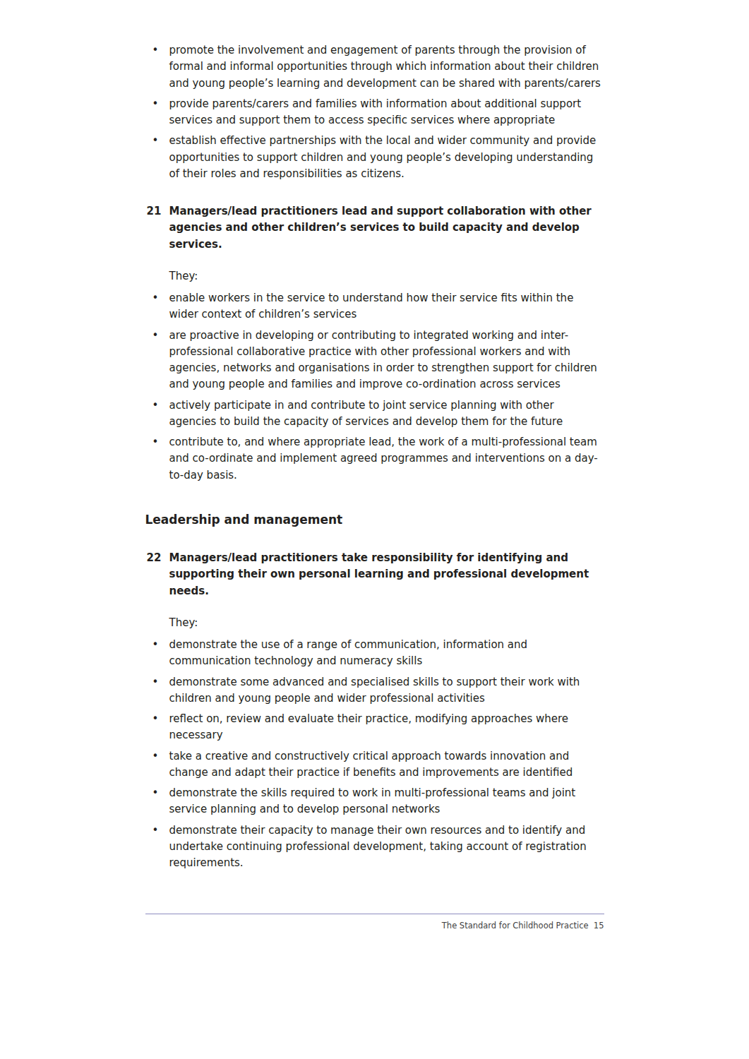promote the involvement and engagement of parents through the provision of formal and informal opportunities through which information about their children and young people’s learning and development can be shared with parents/carers
provide parents/carers and families with information about additional support services and support them to access specific services where appropriate
establish effective partnerships with the local and wider community and provide opportunities to support children and young people’s developing understanding of their roles and responsibilities as citizens.
21
Managers/lead practitioners lead and support collaboration with other agencies and other children’s services to build capacity and develop services.
They:
enable workers in the service to understand how their service fits within the wider context of children’s services
are proactive in developing or contributing to integrated working and inter-professional collaborative practice with other professional workers and with agencies, networks and organisations in order to strengthen support for children and young people and families and improve co-ordination across services
actively participate in and contribute to joint service planning with other agencies to build the capacity of services and develop them for the future
contribute to, and where appropriate lead, the work of a multi-professional team and co-ordinate and implement agreed programmes and interventions on a day-to-day basis.
Leadership and management
22
Managers/lead practitioners take responsibility for identifying and supporting their own personal learning and professional development needs.
They:
demonstrate the use of a range of communication, information and communication technology and numeracy skills
demonstrate some advanced and specialised skills to support their work with children and young people and wider professional activities
reflect on, review and evaluate their practice, modifying approaches where necessary
take a creative and constructively critical approach towards innovation and change and adapt their practice if benefits and improvements are identified
demonstrate the skills required to work in multi-professional teams and joint service planning and to develop personal networks
demonstrate their capacity to manage their own resources and to identify and undertake continuing professional development, taking account of registration requirements.
The Standard for Childhood Practice 15